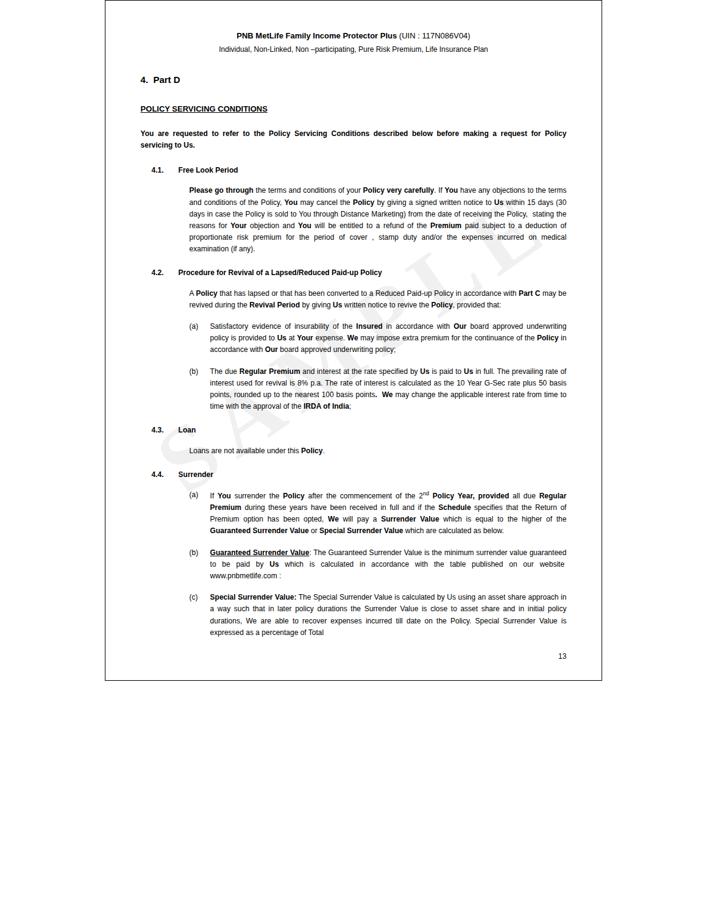SAMPLE
PNB MetLife Family Income Protector Plus (UIN : 117N086V04)
Individual, Non-Linked, Non –participating, Pure Risk Premium, Life Insurance Plan
4. Part D
POLICY SERVICING CONDITIONS
You are requested to refer to the Policy Servicing Conditions described below before making a request for Policy servicing to Us.
4.1.
Free Look Period
Please go through the terms and conditions of your Policy very carefully. If You have any objections to the terms and conditions of the Policy, You may cancel the Policy by giving a signed written notice to Us within 15 days (30 days in case the Policy is sold to You through Distance Marketing) from the date of receiving the Policy, stating the reasons for Your objection and You will be entitled to a refund of the Premium paid subject to a deduction of proportionate risk premium for the period of cover , stamp duty and/or the expenses incurred on medical examination (if any).
4.2.
Procedure for Revival of a Lapsed/Reduced Paid-up Policy
A Policy that has lapsed or that has been converted to a Reduced Paid-up Policy in accordance with Part C may be revived during the Revival Period by giving Us written notice to revive the Policy, provided that:
(a) Satisfactory evidence of insurability of the Insured in accordance with Our board approved underwriting policy is provided to Us at Your expense. We may impose extra premium for the continuance of the Policy in accordance with Our board approved underwriting policy;
(b) The due Regular Premium and interest at the rate specified by Us is paid to Us in full. The prevailing rate of interest used for revival is 8% p.a. The rate of interest is calculated as the 10 Year G-Sec rate plus 50 basis points, rounded up to the nearest 100 basis points. We may change the applicable interest rate from time to time with the approval of the IRDA of India;
4.3.
Loan
Loans are not available under this Policy.
4.4.
Surrender
(a) If You surrender the Policy after the commencement of the 2nd Policy Year, provided all due Regular Premium during these years have been received in full and if the Schedule specifies that the Return of Premium option has been opted, We will pay a Surrender Value which is equal to the higher of the Guaranteed Surrender Value or Special Surrender Value which are calculated as below.
(b) Guaranteed Surrender Value: The Guaranteed Surrender Value is the minimum surrender value guaranteed to be paid by Us which is calculated in accordance with the table published on our website www.pnbmetlife.com :
(c) Special Surrender Value: The Special Surrender Value is calculated by Us using an asset share approach in a way such that in later policy durations the Surrender Value is close to asset share and in initial policy durations, We are able to recover expenses incurred till date on the Policy. Special Surrender Value is expressed as a percentage of Total
13